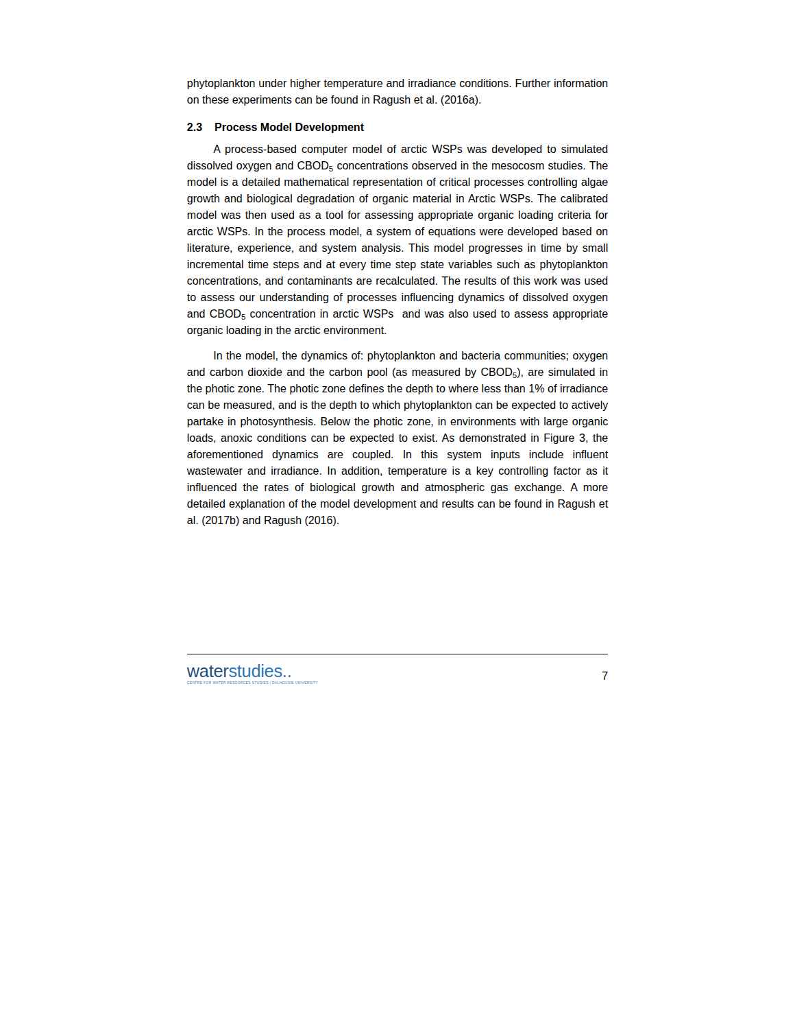phytoplankton under higher temperature and irradiance conditions. Further information on these experiments can be found in Ragush et al. (2016a).
2.3 Process Model Development
A process-based computer model of arctic WSPs was developed to simulated dissolved oxygen and CBOD5 concentrations observed in the mesocosm studies. The model is a detailed mathematical representation of critical processes controlling algae growth and biological degradation of organic material in Arctic WSPs. The calibrated model was then used as a tool for assessing appropriate organic loading criteria for arctic WSPs. In the process model, a system of equations were developed based on literature, experience, and system analysis. This model progresses in time by small incremental time steps and at every time step state variables such as phytoplankton concentrations, and contaminants are recalculated. The results of this work was used to assess our understanding of processes influencing dynamics of dissolved oxygen and CBOD5 concentration in arctic WSPs and was also used to assess appropriate organic loading in the arctic environment.
In the model, the dynamics of: phytoplankton and bacteria communities; oxygen and carbon dioxide and the carbon pool (as measured by CBOD5), are simulated in the photic zone. The photic zone defines the depth to where less than 1% of irradiance can be measured, and is the depth to which phytoplankton can be expected to actively partake in photosynthesis. Below the photic zone, in environments with large organic loads, anoxic conditions can be expected to exist. As demonstrated in Figure 3, the aforementioned dynamics are coupled. In this system inputs include influent wastewater and irradiance. In addition, temperature is a key controlling factor as it influenced the rates of biological growth and atmospheric gas exchange. A more detailed explanation of the model development and results can be found in Ragush et al. (2017b) and Ragush (2016).
water studies..
Centre for Water Resources Studies | Dalhousie University
7